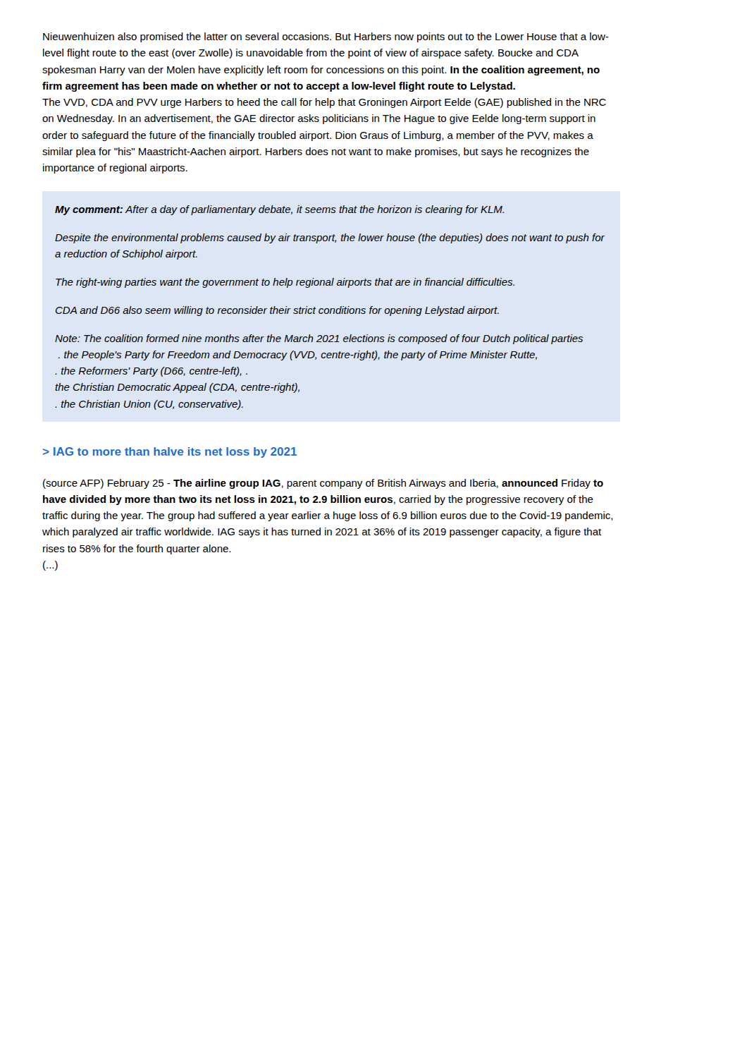Nieuwenhuizen also promised the latter on several occasions. But Harbers now points out to the Lower House that a low-level flight route to the east (over Zwolle) is unavoidable from the point of view of airspace safety. Boucke and CDA spokesman Harry van der Molen have explicitly left room for concessions on this point. In the coalition agreement, no firm agreement has been made on whether or not to accept a low-level flight route to Lelystad.
The VVD, CDA and PVV urge Harbers to heed the call for help that Groningen Airport Eelde (GAE) published in the NRC on Wednesday. In an advertisement, the GAE director asks politicians in The Hague to give Eelde long-term support in order to safeguard the future of the financially troubled airport. Dion Graus of Limburg, a member of the PVV, makes a similar plea for "his" Maastricht-Aachen airport. Harbers does not want to make promises, but says he recognizes the importance of regional airports.
My comment: After a day of parliamentary debate, it seems that the horizon is clearing for KLM.
Despite the environmental problems caused by air transport, the lower house (the deputies) does not want to push for a reduction of Schiphol airport.
The right-wing parties want the government to help regional airports that are in financial difficulties.
CDA and D66 also seem willing to reconsider their strict conditions for opening Lelystad airport.
Note: The coalition formed nine months after the March 2021 elections is composed of four Dutch political parties
. the People's Party for Freedom and Democracy (VVD, centre-right), the party of Prime Minister Rutte,
. the Reformers' Party (D66, centre-left), .
the Christian Democratic Appeal (CDA, centre-right),
. the Christian Union (CU, conservative).
> IAG to more than halve its net loss by 2021
(source AFP) February 25 - The airline group IAG, parent company of British Airways and Iberia, announced Friday to have divided by more than two its net loss in 2021, to 2.9 billion euros, carried by the progressive recovery of the traffic during the year. The group had suffered a year earlier a huge loss of 6.9 billion euros due to the Covid-19 pandemic, which paralyzed air traffic worldwide. IAG says it has turned in 2021 at 36% of its 2019 passenger capacity, a figure that rises to 58% for the fourth quarter alone.
(...)